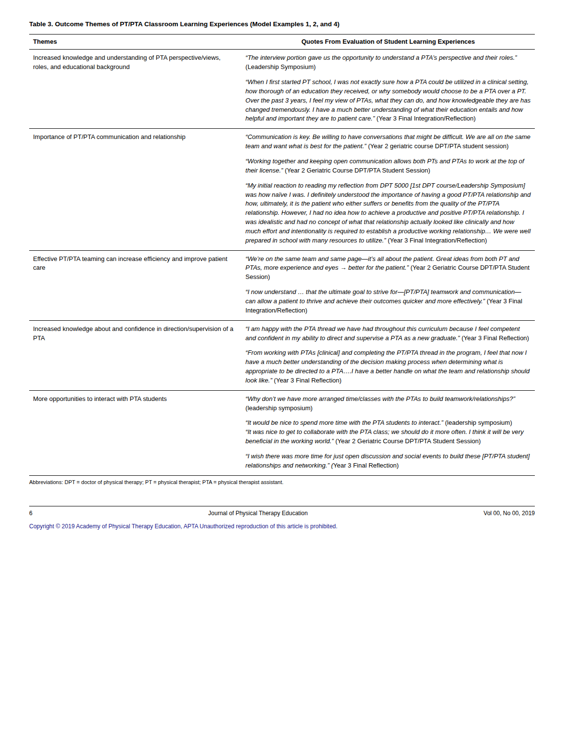Table 3. Outcome Themes of PT/PTA Classroom Learning Experiences (Model Examples 1, 2, and 4)
| Themes | Quotes From Evaluation of Student Learning Experiences |
| --- | --- |
| Increased knowledge and understanding of PTA perspective/views, roles, and educational background | “The interview portion gave us the opportunity to understand a PTA’s perspective and their roles.” (Leadership Symposium) “When I first started PT school, I was not exactly sure how a PTA could be utilized in a clinical setting, how thorough of an education they received, or why somebody would choose to be a PTA over a PT. Over the past 3 years, I feel my view of PTAs, what they can do, and how knowledgeable they are has changed tremendously. I have a much better understanding of what their education entails and how helpful and important they are to patient care.” (Year 3 Final Integration/Reflection) |
| Importance of PT/PTA communication and relationship | “Communication is key. Be willing to have conversations that might be difficult. We are all on the same team and want what is best for the patient.” (Year 2 geriatric course DPT/PTA student session) “Working together and keeping open communication allows both PTs and PTAs to work at the top of their license.” (Year 2 Geriatric Course DPT/PTA Student Session) “My initial reaction to reading my reflection from DPT 5000 [1st DPT course/Leadership Symposium] was how naïve I was. I definitely understood the importance of having a good PT/PTA relationship and how, ultimately, it is the patient who either suffers or benefits from the quality of the PT/PTA relationship. However, I had no idea how to achieve a productive and positive PT/PTA relationship. I was idealistic and had no concept of what that relationship actually looked like clinically and how much effort and intentionality is required to establish a productive working relationship… We were well prepared in school with many resources to utilize.” (Year 3 Final Integration/Reflection) |
| Effective PT/PTA teaming can increase efficiency and improve patient care | “We’re on the same team and same page—it’s all about the patient. Great ideas from both PT and PTAs, more experience and eyes → better for the patient.” (Year 2 Geriatric Course DPT/PTA Student Session) “I now understand … that the ultimate goal to strive for—[PT/PTA] teamwork and communication—can allow a patient to thrive and achieve their outcomes quicker and more effectively.” (Year 3 Final Integration/Reflection) |
| Increased knowledge about and confidence in direction/supervision of a PTA | “I am happy with the PTA thread we have had throughout this curriculum because I feel competent and confident in my ability to direct and supervise a PTA as a new graduate.” (Year 3 Final Reflection) “From working with PTAs [clinical] and completing the PT/PTA thread in the program, I feel that now I have a much better understanding of the decision making process when determining what is appropriate to be directed to a PTA….I have a better handle on what the team and relationship should look like.” (Year 3 Final Reflection) |
| More opportunities to interact with PTA students | “Why don’t we have more arranged time/classes with the PTAs to build teamwork/relationships?” (leadership symposium) “It would be nice to spend more time with the PTA students to interact.” (leadership symposium) “It was nice to get to collaborate with the PTA class; we should do it more often. I think it will be very beneficial in the working world.” (Year 2 Geriatric Course DPT/PTA Student Session) “I wish there was more time for just open discussion and social events to build these [PT/PTA student] relationships and networking.” ( Year 3 Final Reflection) |
Abbreviations: DPT = doctor of physical therapy; PT = physical therapist; PTA = physical therapist assistant.
6 Journal of Physical Therapy Education Vol 00, No 00, 2019
Copyright © 2019 Academy of Physical Therapy Education, APTA Unauthorized reproduction of this article is prohibited.